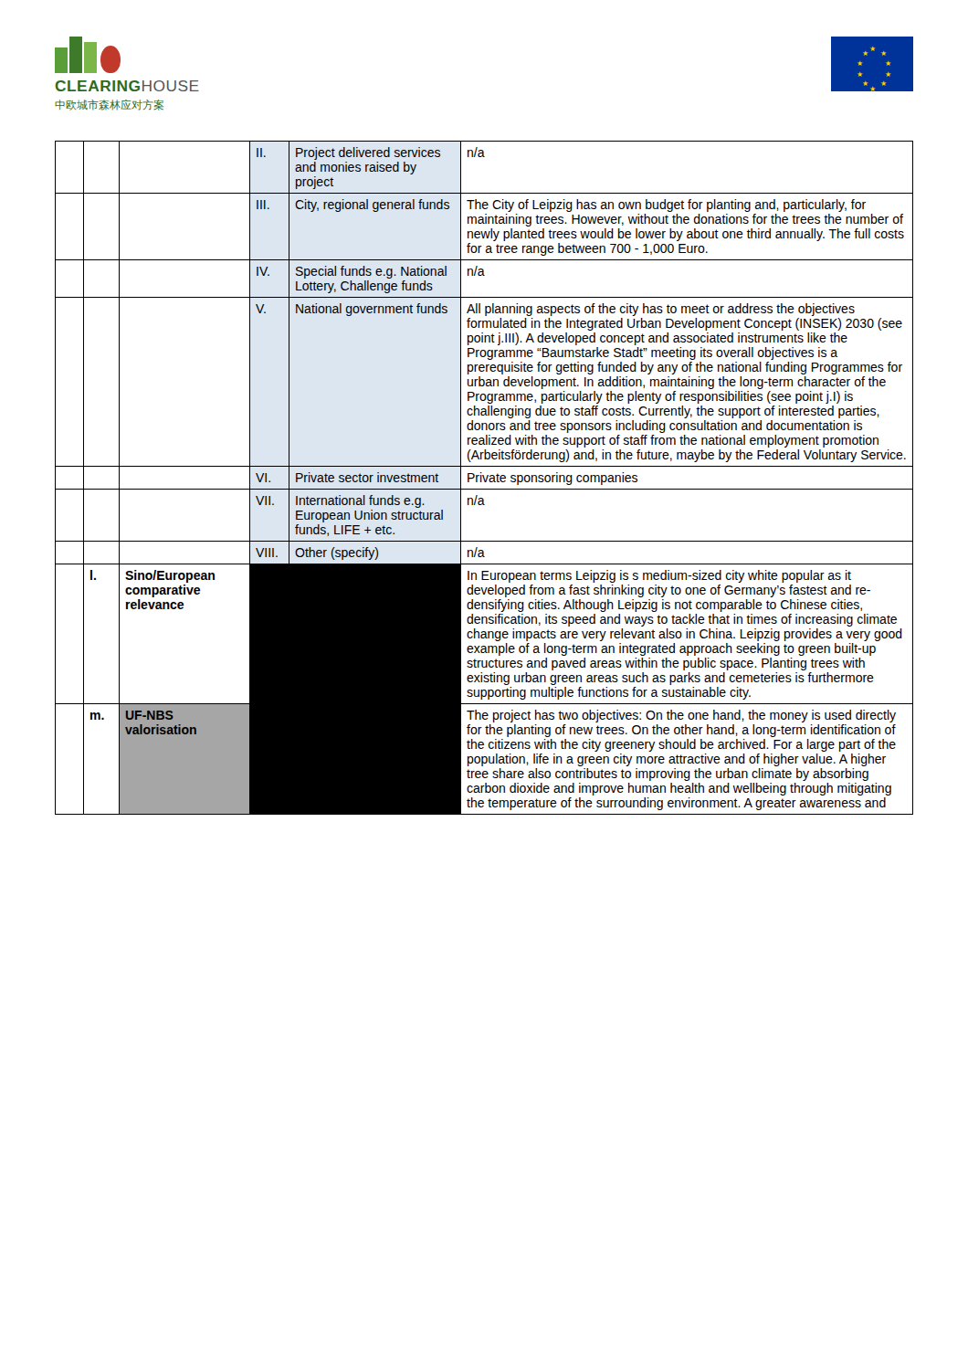CLEARING HOUSE
中欧城市森林应对方案
★ ★ ★ ★ ★ ★ ★ ★ ★ ★
| | | | II. | Project delivered services and monies raised by project | n/a |
| | | | III. | City, regional general funds | The City of Leipzig has an own budget for planting and, particularly, for maintaining trees. However, without the donations for the trees the number of newly planted trees would be lower by about one third annually. The full costs for a tree range between 700 - 1,000 Euro. |
| | | | IV. | Special funds e.g. National Lottery, Challenge funds | n/a |
| | | | V. | National government funds | All planning aspects of the city has to meet or address the objectives formulated in the Integrated Urban Development Concept (INSEK) 2030 (see point j.III). A developed concept and associated instruments like the Programme “Baumstarke Stadt” meeting its overall objectives is a prerequisite for getting funded by any of the national funding Programmes for urban development. In addition, maintaining the long-term character of the Programme, particularly the plenty of responsibilities (see point j.I) is challenging due to staff costs. Currently, the support of interested parties, donors and tree sponsors including consultation and documentation is realized with the support of staff from the national employment promotion (Arbeitsförderung) and, in the future, maybe by the Federal Voluntary Service. |
| | | | VI. | Private sector investment | Private sponsoring companies |
| | | | VII. | International funds e.g. European Union structural funds, LIFE + etc. | n/a |
| | | | VIII. | Other (specify) | n/a |
| | l. | Sino/European comparative relevance | | In European terms Leipzig is s medium-sized city white popular as it developed from a fast shrinking city to one of Germany’s fastest and re-densifying cities. Although Leipzig is not comparable to Chinese cities, densification, its speed and ways to tackle that in times of increasing climate change impacts are very relevant also in China. Leipzig provides a very good example of a long-term an integrated approach seeking to green built-up structures and paved areas within the public space. Planting trees with existing urban green areas such as parks and cemeteries is furthermore supporting multiple functions for a sustainable city. |
| | m. | UF-NBS valorisation | | The project has two objectives: On the one hand, the money is used directly for the planting of new trees. On the other hand, a long-term identification of the citizens with the city greenery should be archived. For a large part of the population, life in a green city more attractive and of higher value. A higher tree share also contributes to improving the urban climate by absorbing carbon dioxide and improve human health and wellbeing through mitigating the temperature of the surrounding environment. A greater awareness and |